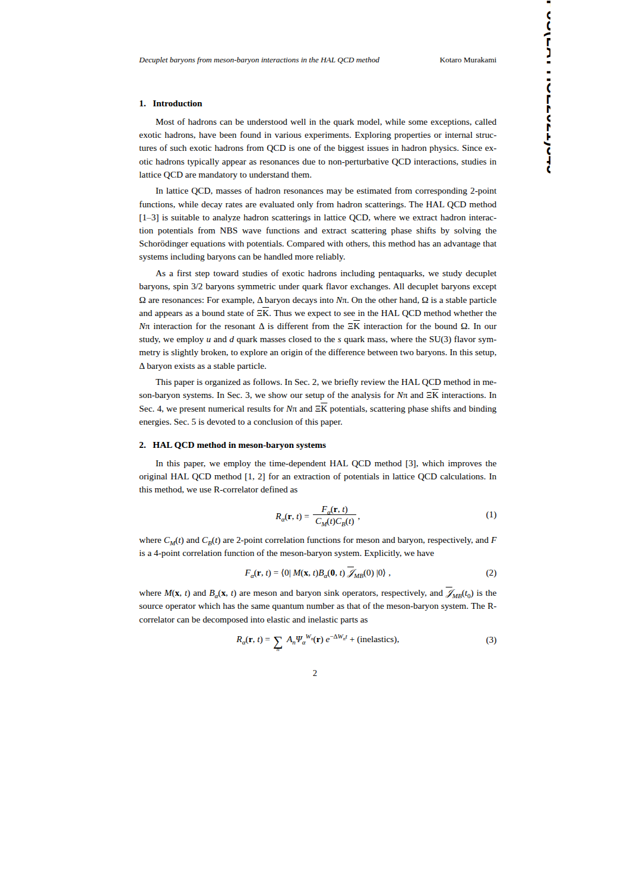Decuplet baryons from meson-baryon interactions in the HAL QCD method Kotaro Murakami
PoS(LATTICE2021)345
1. Introduction
Most of hadrons can be understood well in the quark model, while some exceptions, called exotic hadrons, have been found in various experiments. Exploring properties or internal structures of such exotic hadrons from QCD is one of the biggest issues in hadron physics. Since exotic hadrons typically appear as resonances due to non-perturbative QCD interactions, studies in lattice QCD are mandatory to understand them.
In lattice QCD, masses of hadron resonances may be estimated from corresponding 2-point functions, while decay rates are evaluated only from hadron scatterings. The HAL QCD method [1–3] is suitable to analyze hadron scatterings in lattice QCD, where we extract hadron interaction potentials from NBS wave functions and extract scattering phase shifts by solving the Schorödinger equations with potentials. Compared with others, this method has an advantage that systems including baryons can be handled more reliably.
As a first step toward studies of exotic hadrons including pentaquarks, we study decuplet baryons, spin 3/2 baryons symmetric under quark flavor exchanges. All decuplet baryons except Ω are resonances: For example, Δ baryon decays into Nπ. On the other hand, Ω is a stable particle and appears as a bound state of ΞK. Thus we expect to see in the HAL QCD method whether the Nπ interaction for the resonant Δ is different from the ΞK interaction for the bound Ω. In our study, we employ u and d quark masses closed to the s quark mass, where the SU(3) flavor symmetry is slightly broken, to explore an origin of the difference between two baryons. In this setup, Δ baryon exists as a stable particle.
This paper is organized as follows. In Sec. 2, we briefly review the HAL QCD method in meson-baryon systems. In Sec. 3, we show our setup of the analysis for Nπ and ΞK interactions. In Sec. 4, we present numerical results for Nπ and ΞK potentials, scattering phase shifts and binding energies. Sec. 5 is devoted to a conclusion of this paper.
2. HAL QCD method in meson-baryon systems
In this paper, we employ the time-dependent HAL QCD method [3], which improves the original HAL QCD method [1, 2] for an extraction of potentials in lattice QCD calculations. In this method, we use R-correlator defined as
Rα(r, t) = Fα(r, t) CM(t)CB(t) ,
(1)
where CM(t) and CB(t) are 2-point correlation functions for meson and baryon, respectively, and F is a 4-point correlation function of the meson-baryon system. Explicitly, we have
Fα(r, t) = ⟨0| M(x, t)Bα(0, t) 𝒥MB(0) |0⟩ ,
(2)
where M(x, t) and Bα(x, t) are meson and baryon sink operators, respectively, and 𝒥MB(t0) is the source operator which has the same quantum number as that of the meson-baryon system. The R-correlator can be decomposed into elastic and inelastic parts as
Rα(r, t) = ∑n AnΨαWn(r) e−ΔWnt + (inelastics),
(3)
2